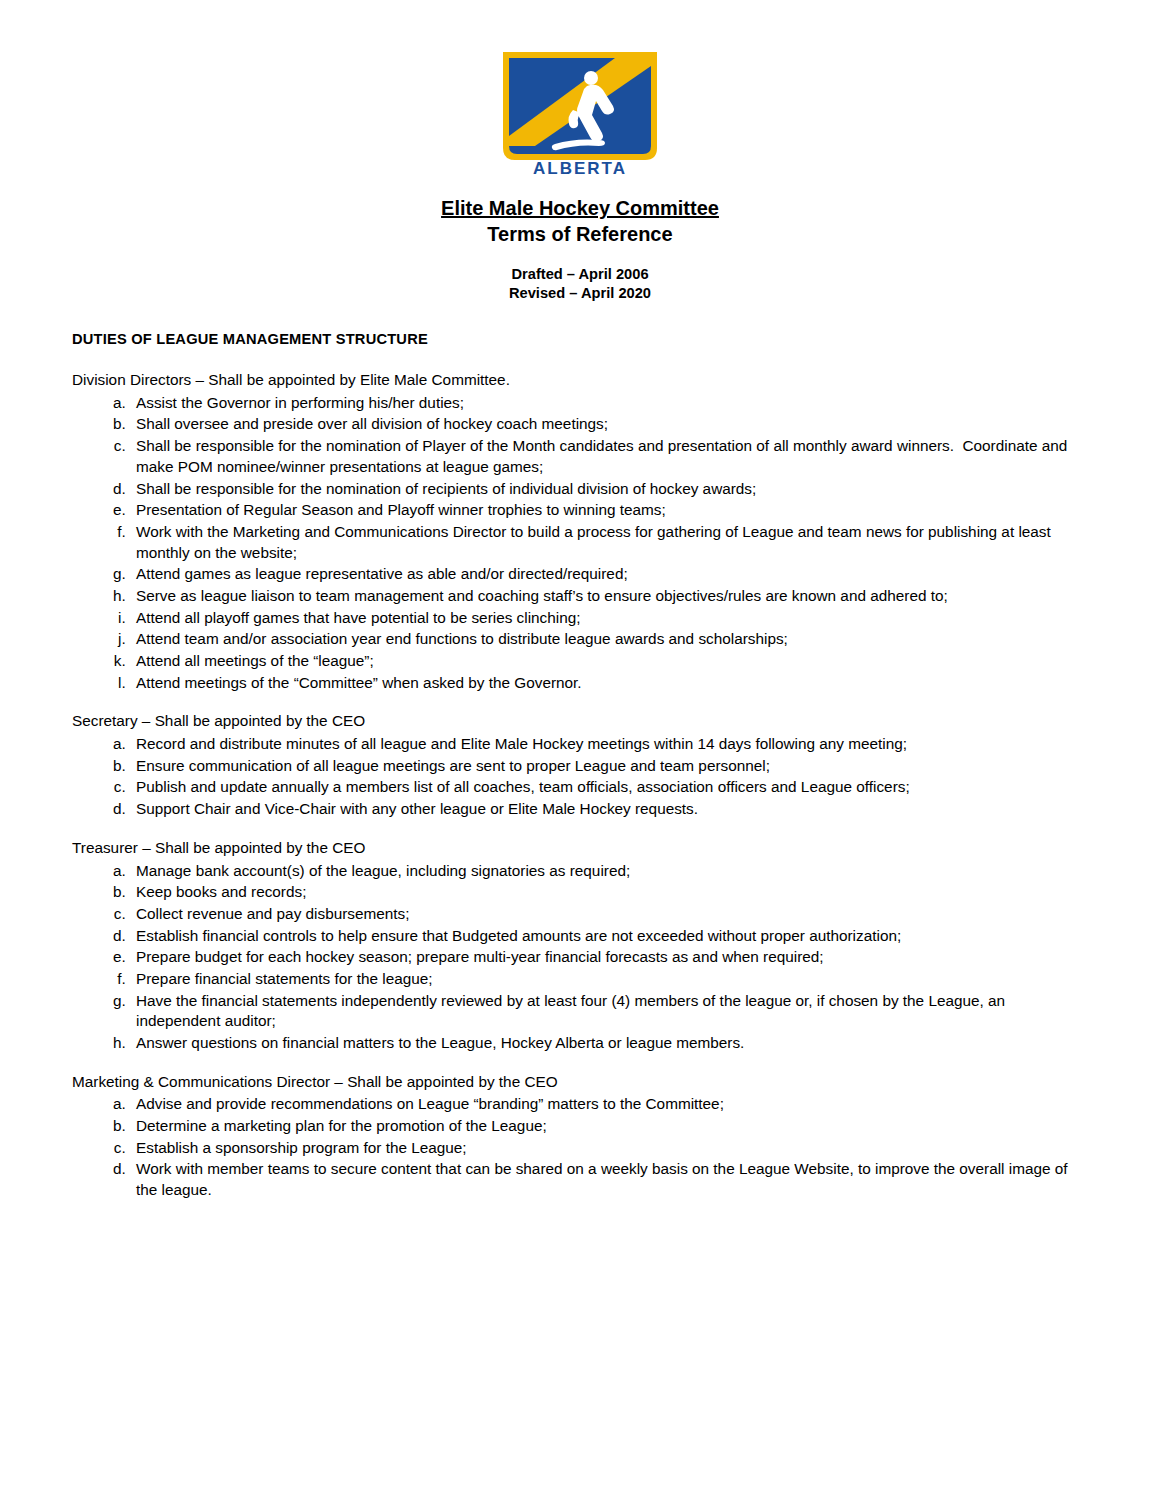ALBERTA
Elite Male Hockey Committee
Terms of Reference
Drafted – April 2006
Revised – April 2020
DUTIES OF LEAGUE MANAGEMENT STRUCTURE
Division Directors – Shall be appointed by Elite Male Committee.
Assist the Governor in performing his/her duties;
Shall oversee and preside over all division of hockey coach meetings;
Shall be responsible for the nomination of Player of the Month candidates and presentation of all monthly award winners. Coordinate and make POM nominee/winner presentations at league games;
Shall be responsible for the nomination of recipients of individual division of hockey awards;
Presentation of Regular Season and Playoff winner trophies to winning teams;
Work with the Marketing and Communications Director to build a process for gathering of League and team news for publishing at least monthly on the website;
Attend games as league representative as able and/or directed/required;
Serve as league liaison to team management and coaching staff’s to ensure objectives/rules are known and adhered to;
Attend all playoff games that have potential to be series clinching;
Attend team and/or association year end functions to distribute league awards and scholarships;
Attend all meetings of the “league”;
Attend meetings of the “Committee” when asked by the Governor.
Secretary – Shall be appointed by the CEO
Record and distribute minutes of all league and Elite Male Hockey meetings within 14 days following any meeting;
Ensure communication of all league meetings are sent to proper League and team personnel;
Publish and update annually a members list of all coaches, team officials, association officers and League officers;
Support Chair and Vice-Chair with any other league or Elite Male Hockey requests.
Treasurer – Shall be appointed by the CEO
Manage bank account(s) of the league, including signatories as required;
Keep books and records;
Collect revenue and pay disbursements;
Establish financial controls to help ensure that Budgeted amounts are not exceeded without proper authorization;
Prepare budget for each hockey season; prepare multi-year financial forecasts as and when required;
Prepare financial statements for the league;
Have the financial statements independently reviewed by at least four (4) members of the league or, if chosen by the League, an independent auditor;
Answer questions on financial matters to the League, Hockey Alberta or league members.
Marketing & Communications Director – Shall be appointed by the CEO
Advise and provide recommendations on League “branding” matters to the Committee;
Determine a marketing plan for the promotion of the League;
Establish a sponsorship program for the League;
Work with member teams to secure content that can be shared on a weekly basis on the League Website, to improve the overall image of the league.